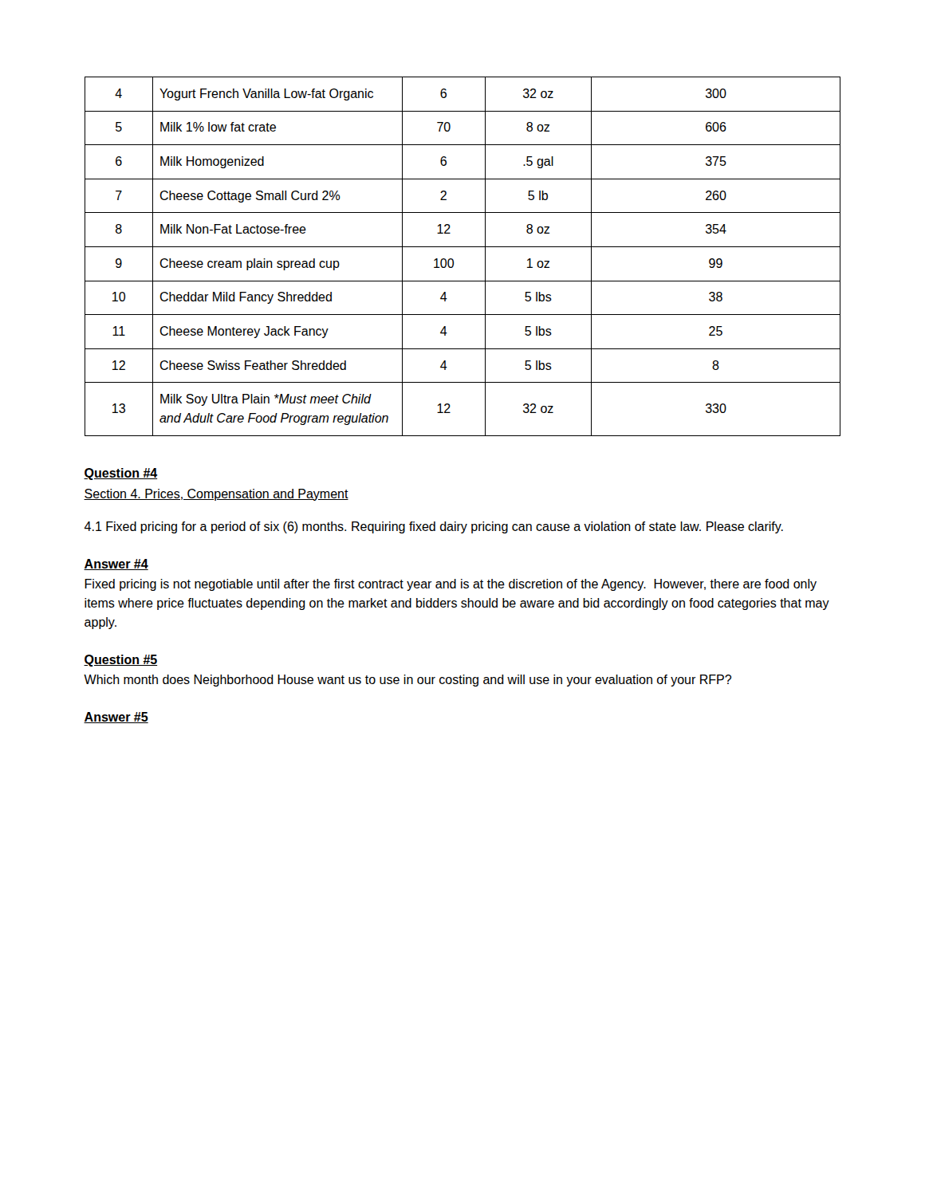| 4 | Yogurt French Vanilla Low-fat Organic | 6 | 32 oz | 300 |
| 5 | Milk 1% low fat crate | 70 | 8 oz | 606 |
| 6 | Milk Homogenized | 6 | .5 gal | 375 |
| 7 | Cheese Cottage Small Curd 2% | 2 | 5 lb | 260 |
| 8 | Milk Non-Fat Lactose-free | 12 | 8 oz | 354 |
| 9 | Cheese cream plain spread cup | 100 | 1 oz | 99 |
| 10 | Cheddar Mild Fancy Shredded | 4 | 5 lbs | 38 |
| 11 | Cheese Monterey Jack Fancy | 4 | 5 lbs | 25 |
| 12 | Cheese Swiss Feather Shredded | 4 | 5 lbs | 8 |
| 13 | Milk Soy Ultra Plain *Must meet Child and Adult Care Food Program regulation | 12 | 32 oz | 330 |
Question #4
Section 4. Prices, Compensation and Payment
4.1 Fixed pricing for a period of six (6) months. Requiring fixed dairy pricing can cause a violation of state law. Please clarify.
Answer #4
Fixed pricing is not negotiable until after the first contract year and is at the discretion of the Agency. However, there are food only items where price fluctuates depending on the market and bidders should be aware and bid accordingly on food categories that may apply.
Question #5
Which month does Neighborhood House want us to use in our costing and will use in your evaluation of your RFP?
Answer #5